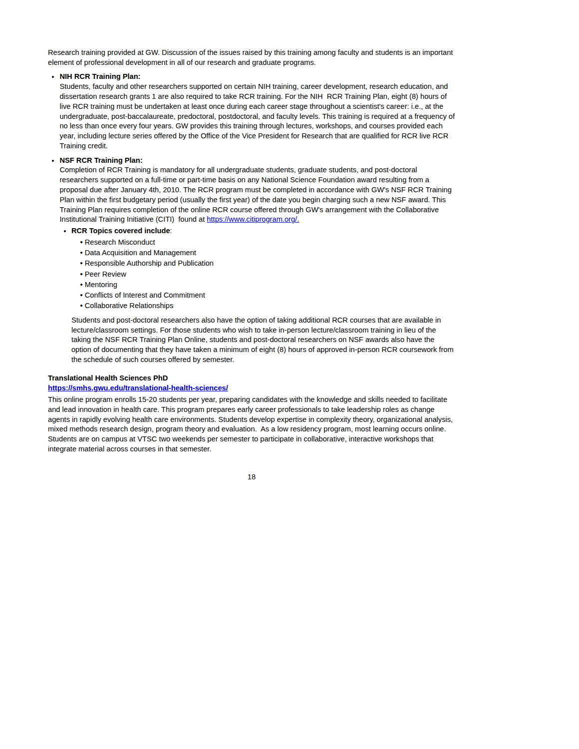Research training provided at GW. Discussion of the issues raised by this training among faculty and students is an important element of professional development in all of our research and graduate programs.
NIH RCR Training Plan:
Students, faculty and other researchers supported on certain NIH training, career development, research education, and dissertation research grants 1 are also required to take RCR training. For the NIH RCR Training Plan, eight (8) hours of live RCR training must be undertaken at least once during each career stage throughout a scientist's career: i.e., at the undergraduate, post-baccalaureate, predoctoral, postdoctoral, and faculty levels. This training is required at a frequency of no less than once every four years. GW provides this training through lectures, workshops, and courses provided each year, including lecture series offered by the Office of the Vice President for Research that are qualified for RCR live RCR Training credit.
NSF RCR Training Plan:
Completion of RCR Training is mandatory for all undergraduate students, graduate students, and post-doctoral researchers supported on a full-time or part-time basis on any National Science Foundation award resulting from a proposal due after January 4th, 2010. The RCR program must be completed in accordance with GW's NSF RCR Training Plan within the first budgetary period (usually the first year) of the date you begin charging such a new NSF award. This Training Plan requires completion of the online RCR course offered through GW's arrangement with the Collaborative Institutional Training Initiative (CITI) found at https://www.citiprogram.org/.
RCR Topics covered include:
Research Misconduct
Data Acquisition and Management
Responsible Authorship and Publication
Peer Review
Mentoring
Conflicts of Interest and Commitment
Collaborative Relationships
Students and post-doctoral researchers also have the option of taking additional RCR courses that are available in lecture/classroom settings. For those students who wish to take in-person lecture/classroom training in lieu of the taking the NSF RCR Training Plan Online, students and post-doctoral researchers on NSF awards also have the option of documenting that they have taken a minimum of eight (8) hours of approved in-person RCR coursework from the schedule of such courses offered by semester.
Translational Health Sciences PhD
https://smhs.gwu.edu/translational-health-sciences/
This online program enrolls 15-20 students per year, preparing candidates with the knowledge and skills needed to facilitate and lead innovation in health care. This program prepares early career professionals to take leadership roles as change agents in rapidly evolving health care environments. Students develop expertise in complexity theory, organizational analysis, mixed methods research design, program theory and evaluation. As a low residency program, most learning occurs online. Students are on campus at VTSC two weekends per semester to participate in collaborative, interactive workshops that integrate material across courses in that semester.
18